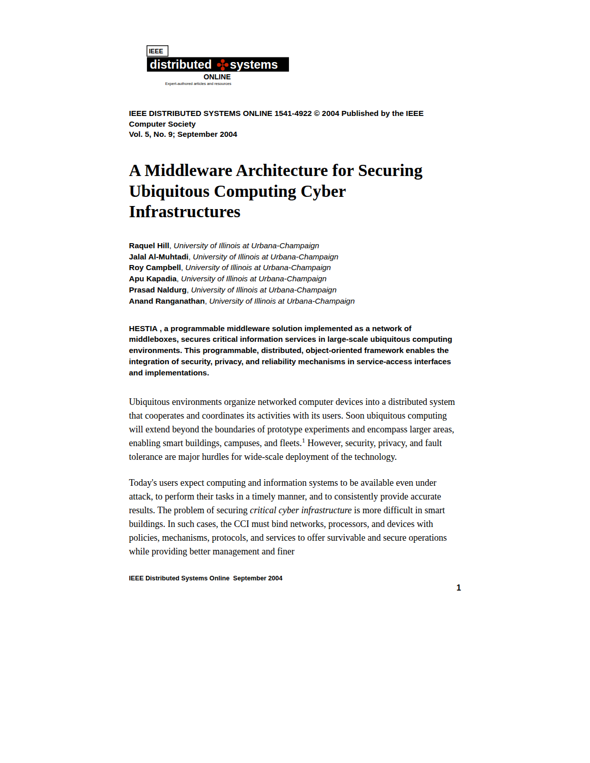IEEE DISTRIBUTED SYSTEMS ONLINE 1541-4922 © 2004 Published by the IEEE Computer Society
Vol. 5, No. 9; September 2004
A Middleware Architecture for Securing Ubiquitous Computing Cyber Infrastructures
Raquel Hill, University of Illinois at Urbana-Champaign
Jalal Al-Muhtadi, University of Illinois at Urbana-Champaign
Roy Campbell, University of Illinois at Urbana-Champaign
Apu Kapadia, University of Illinois at Urbana-Champaign
Prasad Naldurg, University of Illinois at Urbana-Champaign
Anand Ranganathan, University of Illinois at Urbana-Champaign
HESTIA , a programmable middleware solution implemented as a network of middleboxes, secures critical information services in large-scale ubiquitous computing environments. This programmable, distributed, object-oriented framework enables the integration of security, privacy, and reliability mechanisms in service-access interfaces and implementations.
Ubiquitous environments organize networked computer devices into a distributed system that cooperates and coordinates its activities with its users. Soon ubiquitous computing will extend beyond the boundaries of prototype experiments and encompass larger areas, enabling smart buildings, campuses, and fleets.1 However, security, privacy, and fault tolerance are major hurdles for wide-scale deployment of the technology.
Today's users expect computing and information systems to be available even under attack, to perform their tasks in a timely manner, and to consistently provide accurate results. The problem of securing critical cyber infrastructure is more difficult in smart buildings. In such cases, the CCI must bind networks, processors, and devices with policies, mechanisms, protocols, and services to offer survivable and secure operations while providing better management and finer
IEEE Distributed Systems Online September 2004 1